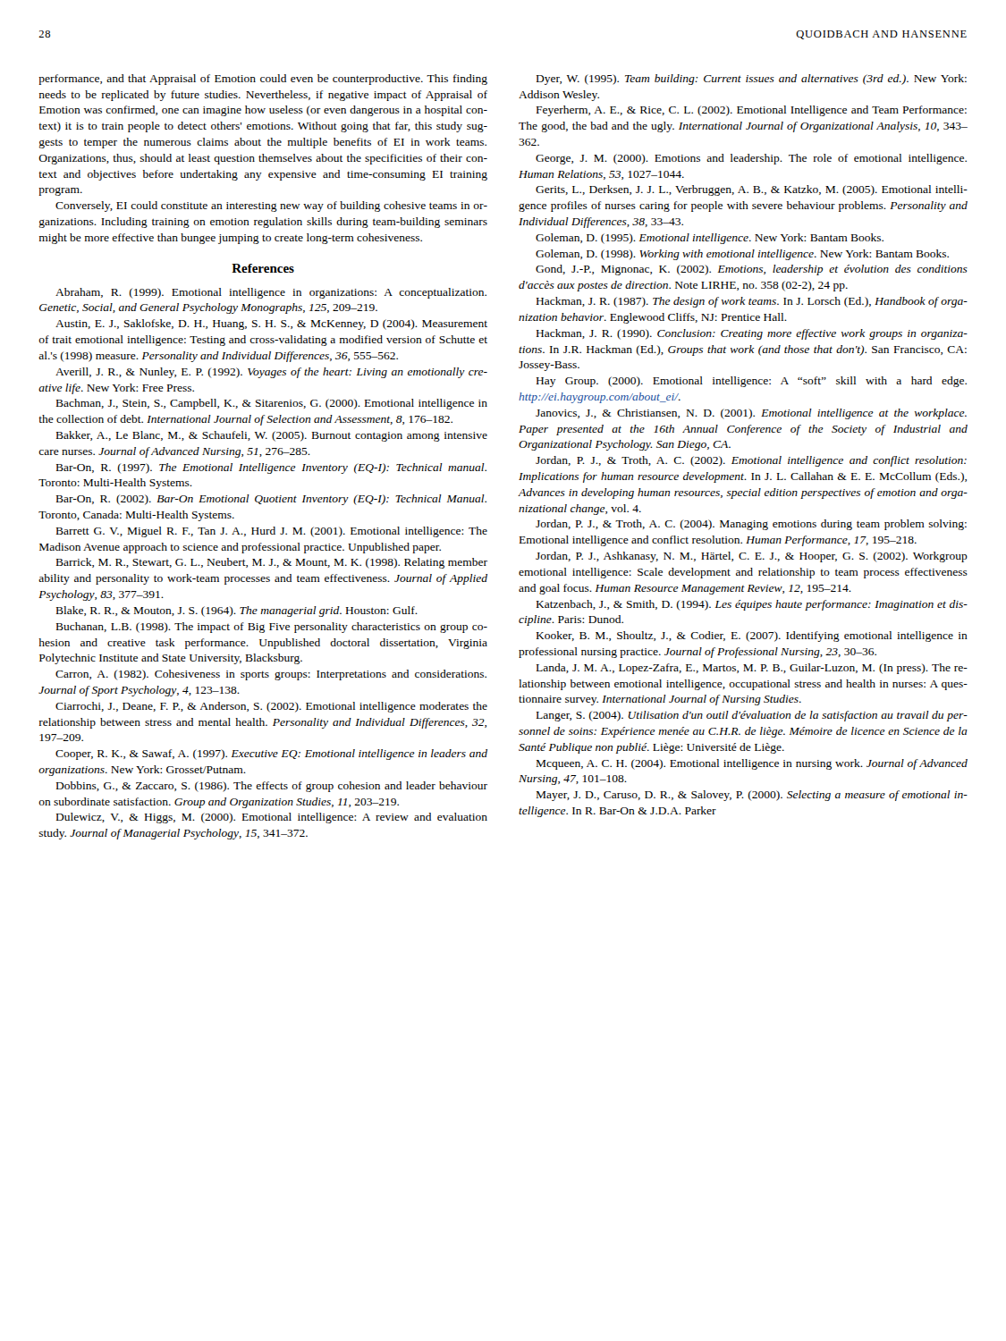28 Quoidbach and Hansenne
performance, and that Appraisal of Emotion could even be counterproductive. This finding needs to be replicated by future studies. Nevertheless, if negative impact of Appraisal of Emotion was confirmed, one can imagine how useless (or even dangerous in a hospital context) it is to train people to detect others' emotions. Without going that far, this study suggests to temper the numerous claims about the multiple benefits of EI in work teams. Organizations, thus, should at least question themselves about the specificities of their context and objectives before undertaking any expensive and time-consuming EI training program.
Conversely, EI could constitute an interesting new way of building cohesive teams in organizations. Including training on emotion regulation skills during team-building seminars might be more effective than bungee jumping to create long-term cohesiveness.
References
Abraham, R. (1999). Emotional intelligence in organizations: A conceptualization. Genetic, Social, and General Psychology Monographs, 125, 209–219.
Austin, E. J., Saklofske, D. H., Huang, S. H. S., & McKenney, D (2004). Measurement of trait emotional intelligence: Testing and cross-validating a modified version of Schutte et al.'s (1998) measure. Personality and Individual Differences, 36, 555–562.
Averill, J. R., & Nunley, E. P. (1992). Voyages of the heart: Living an emotionally creative life. New York: Free Press.
Bachman, J., Stein, S., Campbell, K., & Sitarenios, G. (2000). Emotional intelligence in the collection of debt. International Journal of Selection and Assessment, 8, 176–182.
Bakker, A., Le Blanc, M., & Schaufeli, W. (2005). Burnout contagion among intensive care nurses. Journal of Advanced Nursing, 51, 276–285.
Bar-On, R. (1997). The Emotional Intelligence Inventory (EQ-I): Technical manual. Toronto: Multi-Health Systems.
Bar-On, R. (2002). Bar-On Emotional Quotient Inventory (EQ-I): Technical Manual. Toronto, Canada: Multi-Health Systems.
Barrett G. V., Miguel R. F., Tan J. A., Hurd J. M. (2001). Emotional intelligence: The Madison Avenue approach to science and professional practice. Unpublished paper.
Barrick, M. R., Stewart, G. L., Neubert, M. J., & Mount, M. K. (1998). Relating member ability and personality to work-team processes and team effectiveness. Journal of Applied Psychology, 83, 377–391.
Blake, R. R., & Mouton, J. S. (1964). The managerial grid. Houston: Gulf.
Buchanan, L.B. (1998). The impact of Big Five personality characteristics on group cohesion and creative task performance. Unpublished doctoral dissertation, Virginia Polytechnic Institute and State University, Blacksburg.
Carron, A. (1982). Cohesiveness in sports groups: Interpretations and considerations. Journal of Sport Psychology, 4, 123–138.
Ciarrochi, J., Deane, F. P., & Anderson, S. (2002). Emotional intelligence moderates the relationship between stress and mental health. Personality and Individual Differences, 32, 197–209.
Cooper, R. K., & Sawaf, A. (1997). Executive EQ: Emotional intelligence in leaders and organizations. New York: Grosset/Putnam.
Dobbins, G., & Zaccaro, S. (1986). The effects of group cohesion and leader behaviour on subordinate satisfaction. Group and Organization Studies, 11, 203–219.
Dulewicz, V., & Higgs, M. (2000). Emotional intelligence: A review and evaluation study. Journal of Managerial Psychology, 15, 341–372.
Dyer, W. (1995). Team building: Current issues and alternatives (3rd ed.). New York: Addison Wesley.
Feyerherm, A. E., & Rice, C. L. (2002). Emotional Intelligence and Team Performance: The good, the bad and the ugly. International Journal of Organizational Analysis, 10, 343–362.
George, J. M. (2000). Emotions and leadership. The role of emotional intelligence. Human Relations, 53, 1027–1044.
Gerits, L., Derksen, J. J. L., Verbruggen, A. B., & Katzko, M. (2005). Emotional intelligence profiles of nurses caring for people with severe behaviour problems. Personality and Individual Differences, 38, 33–43.
Goleman, D. (1995). Emotional intelligence. New York: Bantam Books.
Goleman, D. (1998). Working with emotional intelligence. New York: Bantam Books.
Gond, J.-P., Mignonac, K. (2002). Emotions, leadership et évolution des conditions d'accès aux postes de direction. Note LIRHE, no. 358 (02-2), 24 pp.
Hackman, J. R. (1987). The design of work teams. In J. Lorsch (Ed.), Handbook of organization behavior. Englewood Cliffs, NJ: Prentice Hall.
Hackman, J. R. (1990). Conclusion: Creating more effective work groups in organizations. In J.R. Hackman (Ed.), Groups that work (and those that don't). San Francisco, CA: Jossey-Bass.
Hay Group. (2000). Emotional intelligence: A “soft” skill with a hard edge. http://ei.haygroup.com/about_ei/.
Janovics, J., & Christiansen, N. D. (2001). Emotional intelligence at the workplace. Paper presented at the 16th Annual Conference of the Society of Industrial and Organizational Psychology. San Diego, CA.
Jordan, P. J., & Troth, A. C. (2002). Emotional intelligence and conflict resolution: Implications for human resource development. In J. L. Callahan & E. E. McCollum (Eds.), Advances in developing human resources, special edition perspectives of emotion and organizational change, vol. 4.
Jordan, P. J., & Troth, A. C. (2004). Managing emotions during team problem solving: Emotional intelligence and conflict resolution. Human Performance, 17, 195–218.
Jordan, P. J., Ashkanasy, N. M., Härtel, C. E. J., & Hooper, G. S. (2002). Workgroup emotional intelligence: Scale development and relationship to team process effectiveness and goal focus. Human Resource Management Review, 12, 195–214.
Katzenbach, J., & Smith, D. (1994). Les équipes haute performance: Imagination et discipline. Paris: Dunod.
Kooker, B. M., Shoultz, J., & Codier, E. (2007). Identifying emotional intelligence in professional nursing practice. Journal of Professional Nursing, 23, 30–36.
Landa, J. M. A., Lopez-Zafra, E., Martos, M. P. B., Guilar-Luzon, M. (In press). The relationship between emotional intelligence, occupational stress and health in nurses: A questionnaire survey. International Journal of Nursing Studies.
Langer, S. (2004). Utilisation d'un outil d'évaluation de la satisfaction au travail du personnel de soins: Expérience menée au C.H.R. de liège. Mémoire de licence en Science de la Santé Publique non publié. Liège: Université de Liège.
Mcqueen, A. C. H. (2004). Emotional intelligence in nursing work. Journal of Advanced Nursing, 47, 101–108.
Mayer, J. D., Caruso, D. R., & Salovey, P. (2000). Selecting a measure of emotional intelligence. In R. Bar-On & J.D.A. Parker